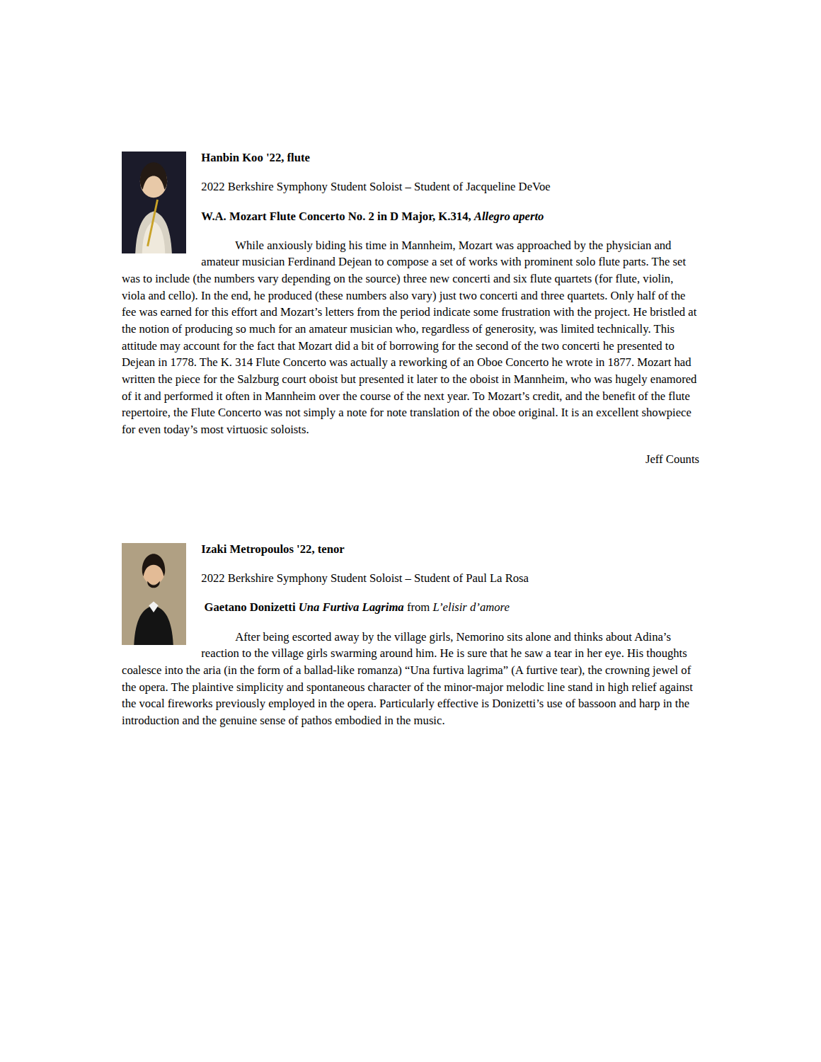Hanbin Koo '22, flute
2022 Berkshire Symphony Student Soloist – Student of Jacqueline DeVoe
W.A. Mozart Flute Concerto No. 2 in D Major, K.314, Allegro aperto
While anxiously biding his time in Mannheim, Mozart was approached by the physician and amateur musician Ferdinand Dejean to compose a set of works with prominent solo flute parts. The set was to include (the numbers vary depending on the source) three new concerti and six flute quartets (for flute, violin, viola and cello). In the end, he produced (these numbers also vary) just two concerti and three quartets. Only half of the fee was earned for this effort and Mozart’s letters from the period indicate some frustration with the project. He bristled at the notion of producing so much for an amateur musician who, regardless of generosity, was limited technically. This attitude may account for the fact that Mozart did a bit of borrowing for the second of the two concerti he presented to Dejean in 1778. The K. 314 Flute Concerto was actually a reworking of an Oboe Concerto he wrote in 1877. Mozart had written the piece for the Salzburg court oboist but presented it later to the oboist in Mannheim, who was hugely enamored of it and performed it often in Mannheim over the course of the next year. To Mozart’s credit, and the benefit of the flute repertoire, the Flute Concerto was not simply a note for note translation of the oboe original. It is an excellent showpiece for even today’s most virtuosic soloists.
Jeff Counts
Izaki Metropoulos '22, tenor
2022 Berkshire Symphony Student Soloist – Student of Paul La Rosa
Gaetano Donizetti Una Furtiva Lagrima from L’elisir d’amore
After being escorted away by the village girls, Nemorino sits alone and thinks about Adina’s reaction to the village girls swarming around him. He is sure that he saw a tear in her eye. His thoughts coalesce into the aria (in the form of a ballad-like romanza) “Una furtiva lagrima” (A furtive tear), the crowning jewel of the opera. The plaintive simplicity and spontaneous character of the minor-major melodic line stand in high relief against the vocal fireworks previously employed in the opera. Particularly effective is Donizetti’s use of bassoon and harp in the introduction and the genuine sense of pathos embodied in the music.